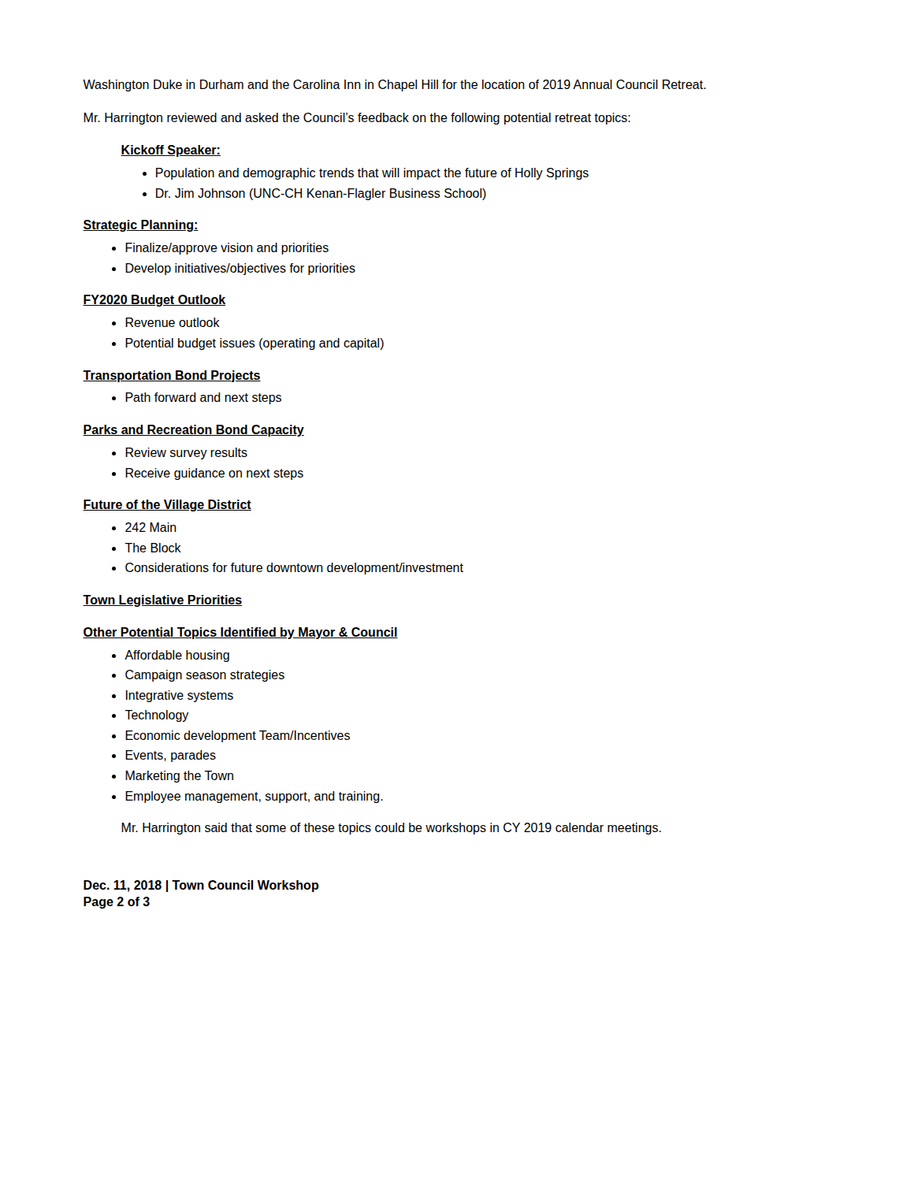Washington Duke in Durham and the Carolina Inn in Chapel Hill for the location of 2019 Annual Council Retreat.
Mr. Harrington reviewed and asked the Council’s feedback on the following potential retreat topics:
Kickoff Speaker:
Population and demographic trends that will impact the future of Holly Springs
Dr. Jim Johnson (UNC-CH Kenan-Flagler Business School)
Strategic Planning:
Finalize/approve vision and priorities
Develop initiatives/objectives for priorities
FY2020 Budget Outlook
Revenue outlook
Potential budget issues (operating and capital)
Transportation Bond Projects
Path forward and next steps
Parks and Recreation Bond Capacity
Review survey results
Receive guidance on next steps
Future of the Village District
242 Main
The Block
Considerations for future downtown development/investment
Town Legislative Priorities
Other Potential Topics Identified by Mayor & Council
Affordable housing
Campaign season strategies
Integrative systems
Technology
Economic development Team/Incentives
Events, parades
Marketing the Town
Employee management, support, and training.
Mr. Harrington said that some of these topics could be workshops in CY 2019 calendar meetings.
Dec. 11, 2018 | Town Council Workshop
Page 2 of 3